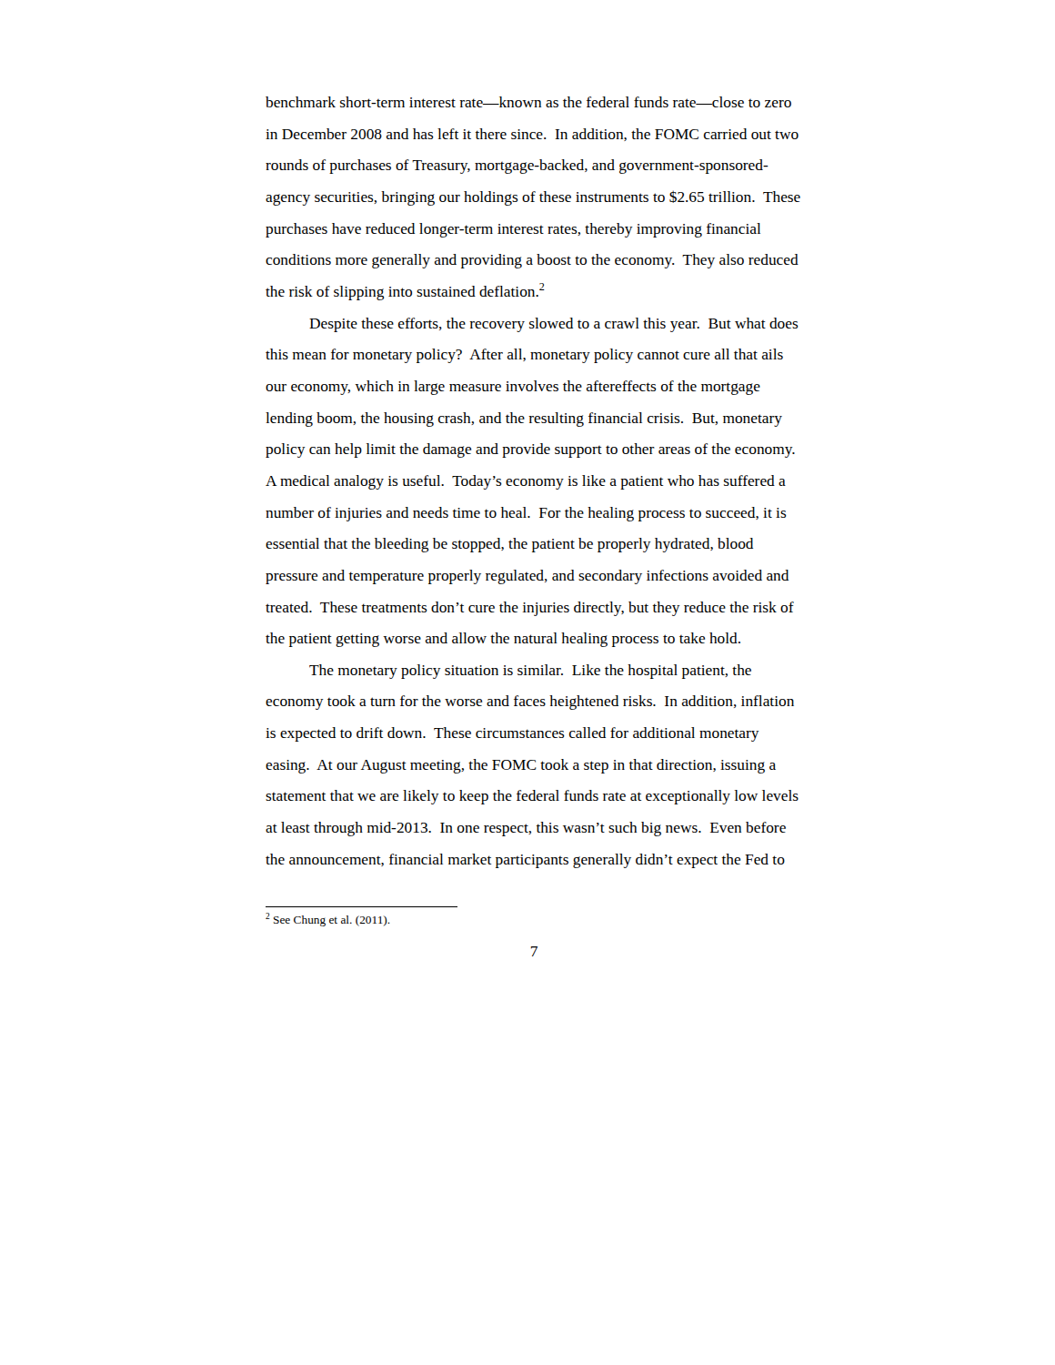benchmark short-term interest rate—known as the federal funds rate—close to zero in December 2008 and has left it there since. In addition, the FOMC carried out two rounds of purchases of Treasury, mortgage-backed, and government-sponsored-agency securities, bringing our holdings of these instruments to $2.65 trillion. These purchases have reduced longer-term interest rates, thereby improving financial conditions more generally and providing a boost to the economy. They also reduced the risk of slipping into sustained deflation.2
Despite these efforts, the recovery slowed to a crawl this year. But what does this mean for monetary policy? After all, monetary policy cannot cure all that ails our economy, which in large measure involves the aftereffects of the mortgage lending boom, the housing crash, and the resulting financial crisis. But, monetary policy can help limit the damage and provide support to other areas of the economy. A medical analogy is useful. Today’s economy is like a patient who has suffered a number of injuries and needs time to heal. For the healing process to succeed, it is essential that the bleeding be stopped, the patient be properly hydrated, blood pressure and temperature properly regulated, and secondary infections avoided and treated. These treatments don’t cure the injuries directly, but they reduce the risk of the patient getting worse and allow the natural healing process to take hold.
The monetary policy situation is similar. Like the hospital patient, the economy took a turn for the worse and faces heightened risks. In addition, inflation is expected to drift down. These circumstances called for additional monetary easing. At our August meeting, the FOMC took a step in that direction, issuing a statement that we are likely to keep the federal funds rate at exceptionally low levels at least through mid-2013. In one respect, this wasn’t such big news. Even before the announcement, financial market participants generally didn’t expect the Fed to
2 See Chung et al. (2011).
7